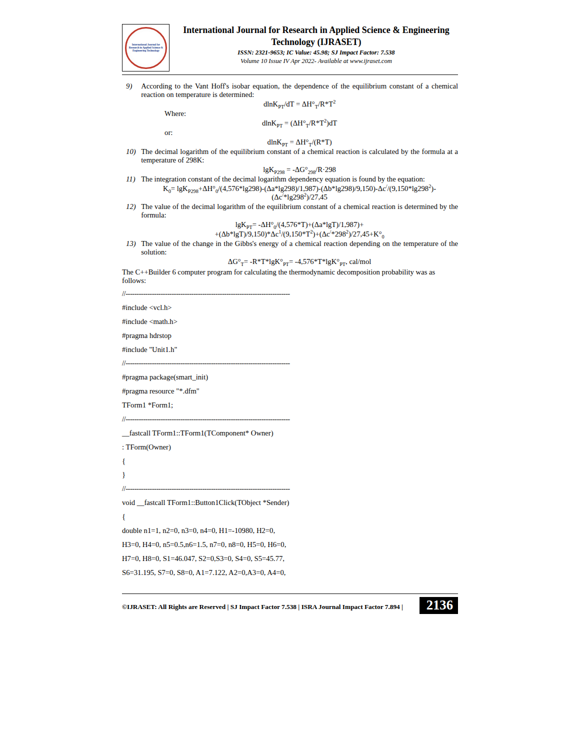International Journal for Research in Applied Science & Engineering Technology
International Journal for Research in Applied Science & Engineering Technology (IJRASET)
ISSN: 2321-9653; IC Value: 45.98; SJ Impact Factor: 7.538
Volume 10 Issue IV Apr 2022- Available at www.ijraset.com
According to the Vant Hoff's isobar equation, the dependence of the equilibrium constant of a chemical reaction on temperature is determined:
dlnKPT/dT = ΔH°T/R*T2
Where:
dlnKPT = (ΔH°T/R*T2)dT
or:
dlnKPT = ΔH°T/(R*T)
The decimal logarithm of the equilibrium constant of a chemical reaction is calculated by the formula at a temperature of 298K:
lgKP298 = -ΔG°298/R·298
The integration constant of the decimal logarithm dependency equation is found by the equation:
K0= lgKP298+ΔH°0/(4,576*lg298)-(Δa*lg298)/1,987)-(Δb*lg298)/9,150)-Δc//(9,150*lg2982)-(Δc/*lg2982)/27,45
The value of the decimal logarithm of the equilibrium constant of a chemical reaction is determined by the formula:
lgKPT= -ΔH°0/(4,576*T)+(Δa*lgT)/1,987)+
+(Δb*lgT)/9,150)*Δc1/(9,150*T2)+(Δc/*2982)/27,45+K°0
The value of the change in the Gibbs's energy of a chemical reaction depending on the temperature of the solution:
ΔG°T= -R*T*lgK°PT= -4,576*T*lgK°PT, cal/mol
The C++Builder 6 computer program for calculating the thermodynamic decomposition probability was as follows:
//---------------------------------------------------------------------------
#include <vcl.h>
#include <math.h>
#pragma hdrstop
#include "Unit1.h"
//---------------------------------------------------------------------------
#pragma package(smart_init)
#pragma resource "*.dfm"
TForm1 *Form1;
//---------------------------------------------------------------------------
__fastcall TForm1::TForm1(TComponent* Owner)
: TForm(Owner)
{
}
//---------------------------------------------------------------------------
void __fastcall TForm1::Button1Click(TObject *Sender)
{
double n1=1, n2=0, n3=0, n4=0, H1=-10980, H2=0,
H3=0, H4=0, n5=0.5,n6=1.5, n7=0, n8=0, H5=0, H6=0,
H7=0, H8=0, S1=46.047, S2=0,S3=0, S4=0, S5=45.77,
S6=31.195, S7=0, S8=0, A1=7.122, A2=0,A3=0, A4=0,
©IJRASET: All Rights are Reserved | SJ Impact Factor 7.538 | ISRA Journal Impact Factor 7.894 |
2136